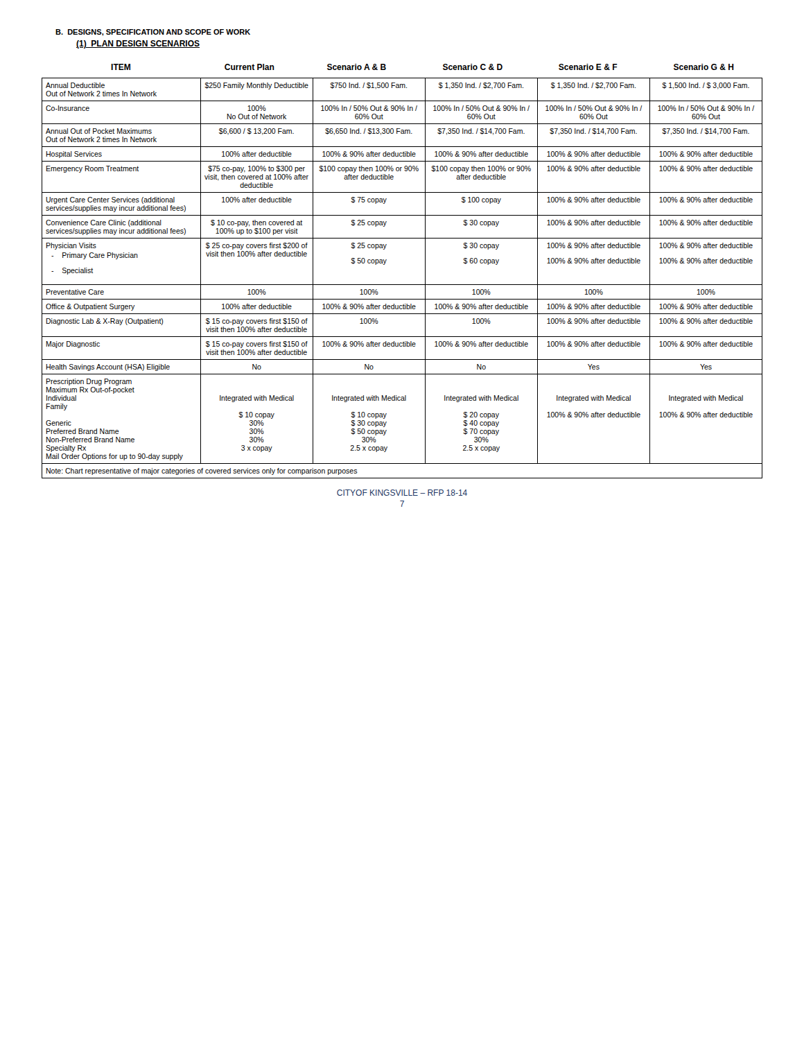B. DESIGNS, SPECIFICATION AND SCOPE OF WORK
(1) PLAN DESIGN SCENARIOS
| ITEM | Current Plan | Scenario A & B | Scenario C & D | Scenario E & F | Scenario G & H |
| Annual Deductible Out of Network 2 times In Network | $250 Family Monthly Deductible | $750 Ind. / $1,500 Fam. | $ 1,350 Ind. / $2,700 Fam. | $ 1,350 Ind. / $2,700 Fam. | $ 1,500 Ind. / $ 3,000 Fam. |
| Co-Insurance | 100% No Out of Network | 100% In / 50% Out & 90% In / 60% Out | 100% In / 50% Out & 90% In / 60% Out | 100% In / 50% Out & 90% In / 60% Out | 100% In / 50% Out & 90% In / 60% Out |
| Annual Out of Pocket Maximums Out of Network 2 times In Network | $6,600 / $ 13,200 Fam. | $6,650 Ind. / $13,300 Fam. | $7,350 Ind. / $14,700 Fam. | $7,350 Ind. / $14,700 Fam. | $7,350 Ind. / $14,700 Fam. |
| Hospital Services | 100% after deductible | 100% & 90% after deductible | 100% & 90% after deductible | 100% & 90% after deductible | 100% & 90% after deductible |
| Emergency Room Treatment | $75 co-pay, 100% to $300 per visit, then covered at 100% after deductible | $100 copay then 100% or 90% after deductible | $100 copay then 100% or 90% after deductible | 100% & 90% after deductible | 100% & 90% after deductible |
| Urgent Care Center Services (additional services/supplies may incur additional fees) | 100% after deductible | $ 75 copay | $ 100 copay | 100% & 90% after deductible | 100% & 90% after deductible |
| Convenience Care Clinic (additional services/supplies may incur additional fees) | $ 10 co-pay, then covered at 100% up to $100 per visit | $ 25 copay | $ 30 copay | 100% & 90% after deductible | 100% & 90% after deductible |
| Physician Visits - Primary Care Physician - Specialist | $ 25 co-pay covers first $200 of visit then 100% after deductible | $ 25 copay $ 50 copay | $ 30 copay $ 60 copay | 100% & 90% after deductible 100% & 90% after deductible | 100% & 90% after deductible 100% & 90% after deductible |
| Preventative Care | 100% | 100% | 100% | 100% | 100% |
| Office & Outpatient Surgery | 100% after deductible | 100% & 90% after deductible | 100% & 90% after deductible | 100% & 90% after deductible | 100% & 90% after deductible |
| Diagnostic Lab & X-Ray (Outpatient) | $ 15 co-pay covers first $150 of visit then 100% after deductible | 100% | 100% | 100% & 90% after deductible | 100% & 90% after deductible |
| Major Diagnostic | $ 15 co-pay covers first $150 of visit then 100% after deductible | 100% & 90% after deductible | 100% & 90% after deductible | 100% & 90% after deductible | 100% & 90% after deductible |
| Health Savings Account (HSA) Eligible | No | No | No | Yes | Yes |
| Prescription Drug Program Maximum Rx Out-of-pocket Individual Family Generic Preferred Brand Name Non-Preferred Brand Name Specialty Rx Mail Order Options for up to 90-day supply | Integrated with Medical $ 10 copay 30% 30% 30% 3 x copay | Integrated with Medical $ 10 copay $ 30 copay $ 50 copay 30% 2.5 x copay | Integrated with Medical $ 20 copay $ 40 copay $ 70 copay 30% 2.5 x copay | Integrated with Medical 100% & 90% after deductible | Integrated with Medical 100% & 90% after deductible |
| Note: Chart representative of major categories of covered services only for comparison purposes |
CITYOF KINGSVILLE – RFP 18-14
7